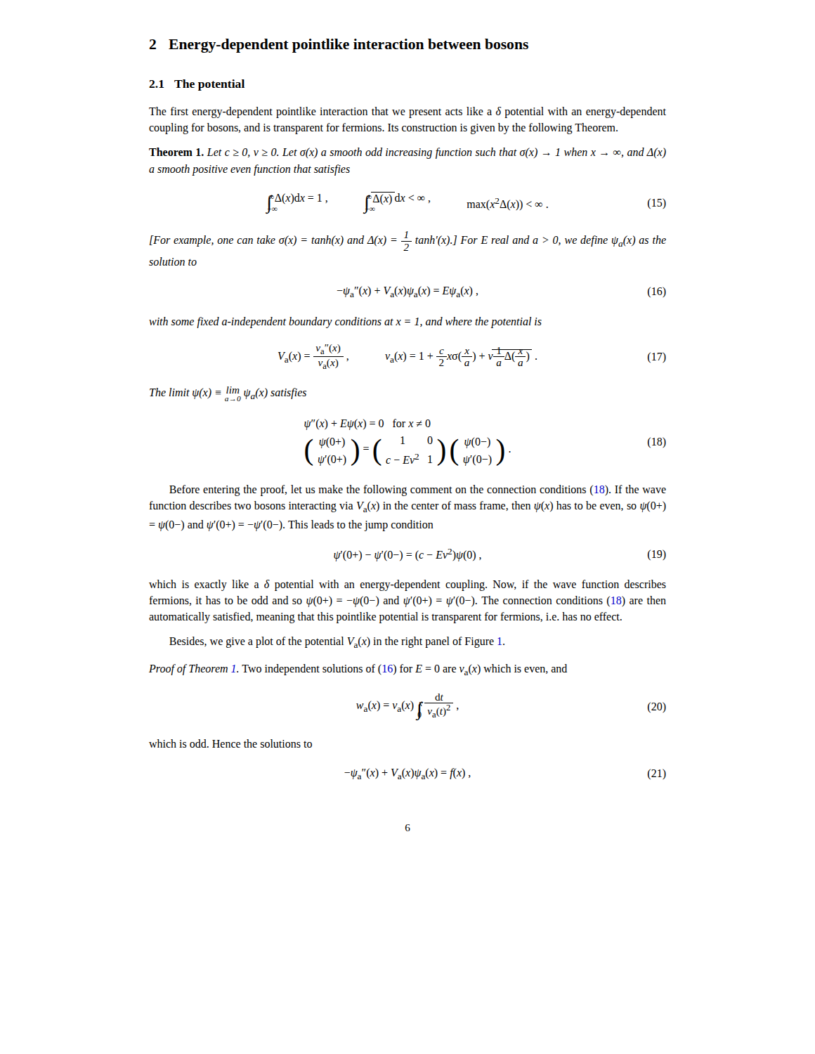2 Energy-dependent pointlike interaction between bosons
2.1 The potential
The first energy-dependent pointlike interaction that we present acts like a δ potential with an energy-dependent coupling for bosons, and is transparent for fermions. Its construction is given by the following Theorem.
Theorem 1. Let c ≥ 0, ν ≥ 0. Let σ(x) a smooth odd increasing function such that σ(x) → 1 when x → ∞, and Δ(x) a smooth positive even function that satisfies
−∞∞∫ Δ(x)dx = 1 , −∞∞∫ Δ(x) dx < ∞ , max(x2Δ(x)) < ∞ . (15)
[For example, one can take σ(x) = tanh(x) and Δ(x) = 12 tanh′(x).] For E real and a > 0, we define ψa(x) as the solution to
−ψa″(x) + Va(x)ψa(x) = Eψa(x) , (16)
with some fixed a-independent boundary conditions at x = 1, and where the potential is
Va(x) = va″(x) va(x) , va(x) = 1 + c 2 xσ(xa) + ν 1 a Δ(xa) . (17)
The limit ψ(x) ≡ lima→0 ψa(x) satisfies
ψ″(x) + Eψ(x) = 0 for x ≠ 0
(
| ψ (0+) |
| ψ ′(0+) |
) = (
| 1 | 0 |
| c − Eν 2 | 1 |
) (
| ψ (0−) |
| ψ ′(0−) |
) . (18)
Before entering the proof, let us make the following comment on the connection conditions (18). If the wave function describes two bosons interacting via Va(x) in the center of mass frame, then ψ(x) has to be even, so ψ(0+) = ψ(0−) and ψ′(0+) = −ψ′(0−). This leads to the jump condition
ψ′(0+) − ψ′(0−) = (c − Eν2)ψ(0) , (19)
which is exactly like a δ potential with an energy-dependent coupling. Now, if the wave function describes fermions, it has to be odd and so ψ(0+) = −ψ(0−) and ψ′(0+) = ψ′(0−). The connection conditions (18) are then automatically satisfied, meaning that this pointlike potential is transparent for fermions, i.e. has no effect.
Besides, we give a plot of the potential Va(x) in the right panel of Figure 1.
Proof of Theorem 1. Two independent solutions of (16) for E = 0 are va(x) which is even, and
wa(x) = va(x) 0x∫ dt va(t)2 , (20)
which is odd. Hence the solutions to
−ψa″(x) + Va(x)ψa(x) = f(x) , (21)
6